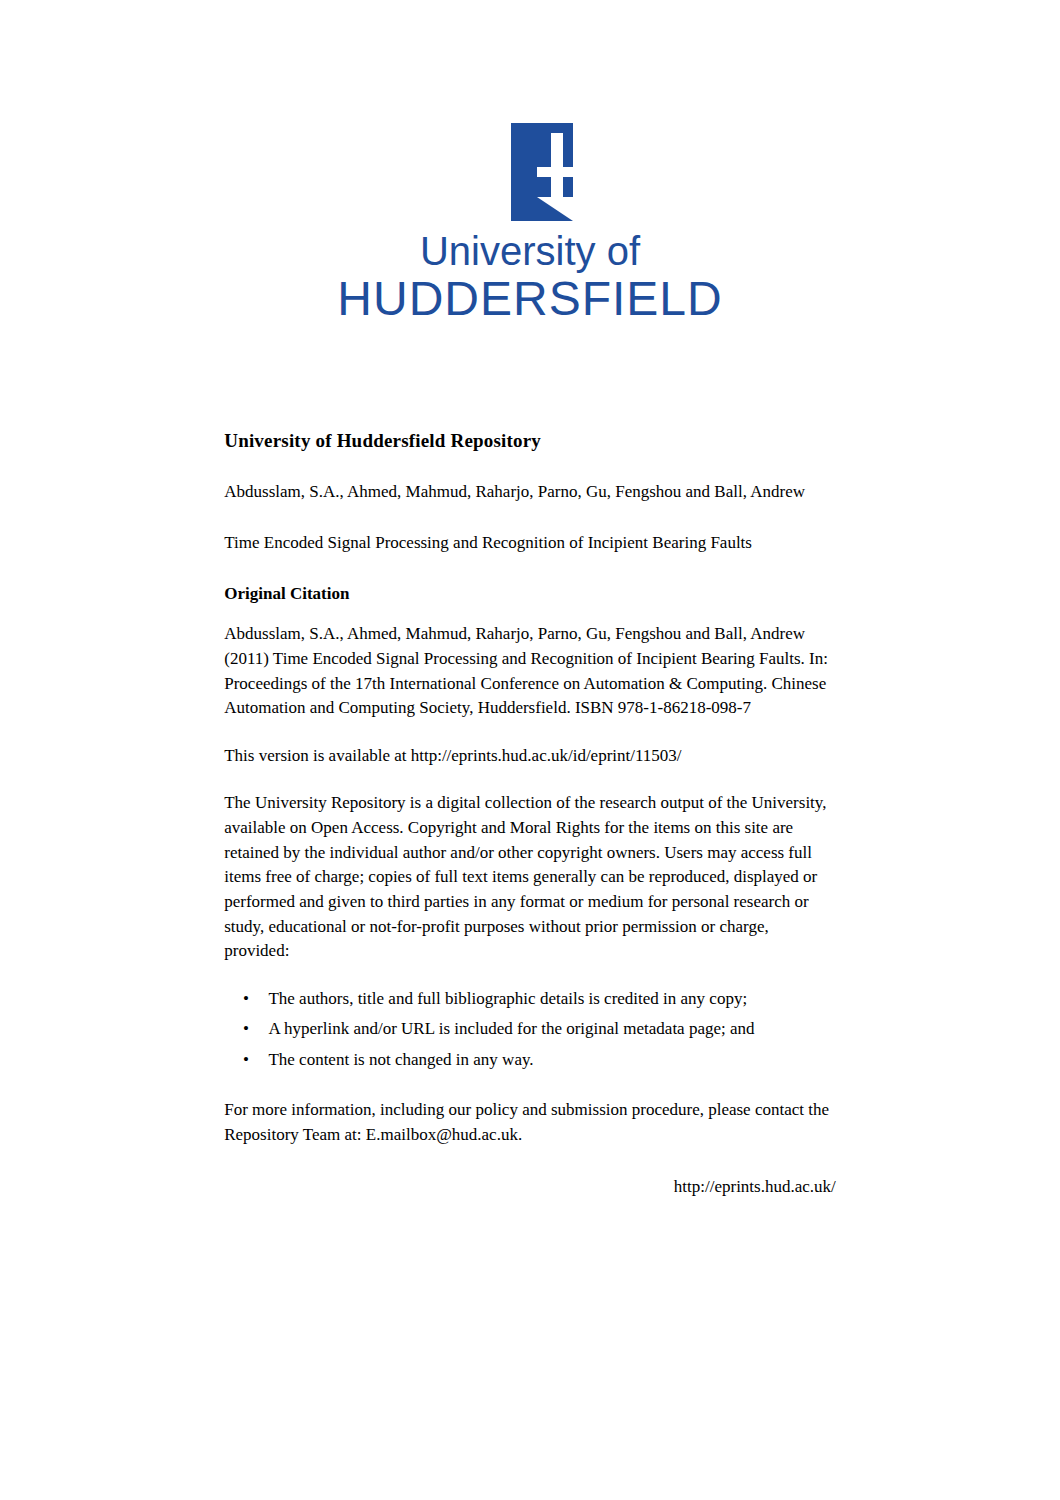University of HUDDERSFIELD
University of Huddersfield Repository
Abdusslam, S.A., Ahmed, Mahmud, Raharjo, Parno, Gu, Fengshou and Ball, Andrew
Time Encoded Signal Processing and Recognition of Incipient Bearing Faults
Original Citation
Abdusslam, S.A., Ahmed, Mahmud, Raharjo, Parno, Gu, Fengshou and Ball, Andrew (2011) Time Encoded Signal Processing and Recognition of Incipient Bearing Faults. In: Proceedings of the 17th International Conference on Automation & Computing. Chinese Automation and Computing Society, Huddersfield. ISBN 978-1-86218-098-7
This version is available at http://eprints.hud.ac.uk/id/eprint/11503/
The University Repository is a digital collection of the research output of the University, available on Open Access. Copyright and Moral Rights for the items on this site are retained by the individual author and/or other copyright owners. Users may access full items free of charge; copies of full text items generally can be reproduced, displayed or performed and given to third parties in any format or medium for personal research or study, educational or not-for-profit purposes without prior permission or charge, provided:
The authors, title and full bibliographic details is credited in any copy;
A hyperlink and/or URL is included for the original metadata page; and
The content is not changed in any way.
For more information, including our policy and submission procedure, please contact the Repository Team at: E.mailbox@hud.ac.uk.
http://eprints.hud.ac.uk/